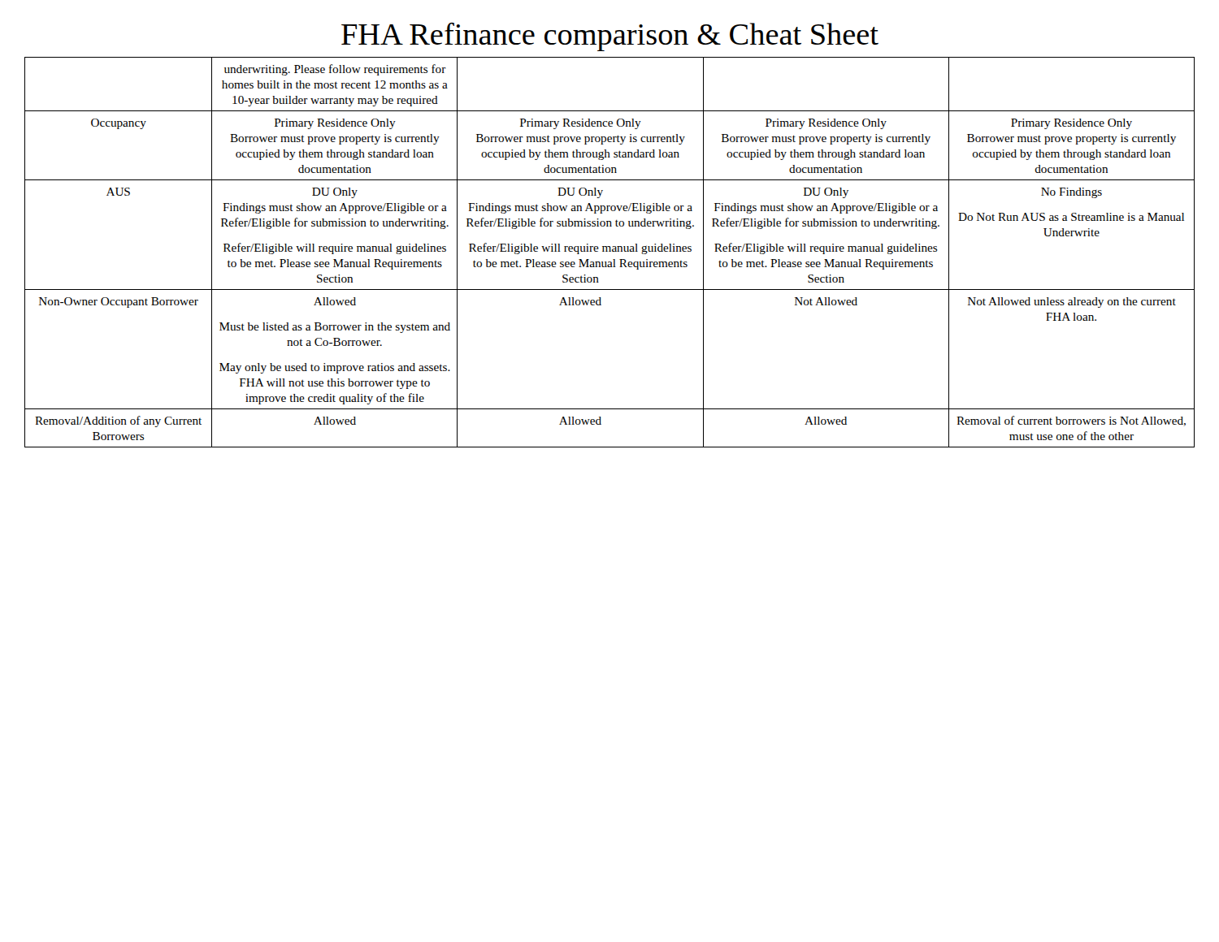FHA Refinance comparison & Cheat Sheet
| | underwriting. Please follow requirements for homes built in the most recent 12 months as a 10-year builder warranty may be required | | | |
| Occupancy | Primary Residence Only Borrower must prove property is currently occupied by them through standard loan documentation | Primary Residence Only Borrower must prove property is currently occupied by them through standard loan documentation | Primary Residence Only Borrower must prove property is currently occupied by them through standard loan documentation | Primary Residence Only Borrower must prove property is currently occupied by them through standard loan documentation |
| AUS | DU Only Findings must show an Approve/Eligible or a Refer/Eligible for submission to underwriting. Refer/Eligible will require manual guidelines to be met. Please see Manual Requirements Section | DU Only Findings must show an Approve/Eligible or a Refer/Eligible for submission to underwriting. Refer/Eligible will require manual guidelines to be met. Please see Manual Requirements Section | DU Only Findings must show an Approve/Eligible or a Refer/Eligible for submission to underwriting. Refer/Eligible will require manual guidelines to be met. Please see Manual Requirements Section | No Findings Do Not Run AUS as a Streamline is a Manual Underwrite |
| Non-Owner Occupant Borrower | Allowed Must be listed as a Borrower in the system and not a Co-Borrower. May only be used to improve ratios and assets. FHA will not use this borrower type to improve the credit quality of the file | Allowed | Not Allowed | Not Allowed unless already on the current FHA loan. |
| Removal/Addition of any Current Borrowers | Allowed | Allowed | Allowed | Removal of current borrowers is Not Allowed, must use one of the other |